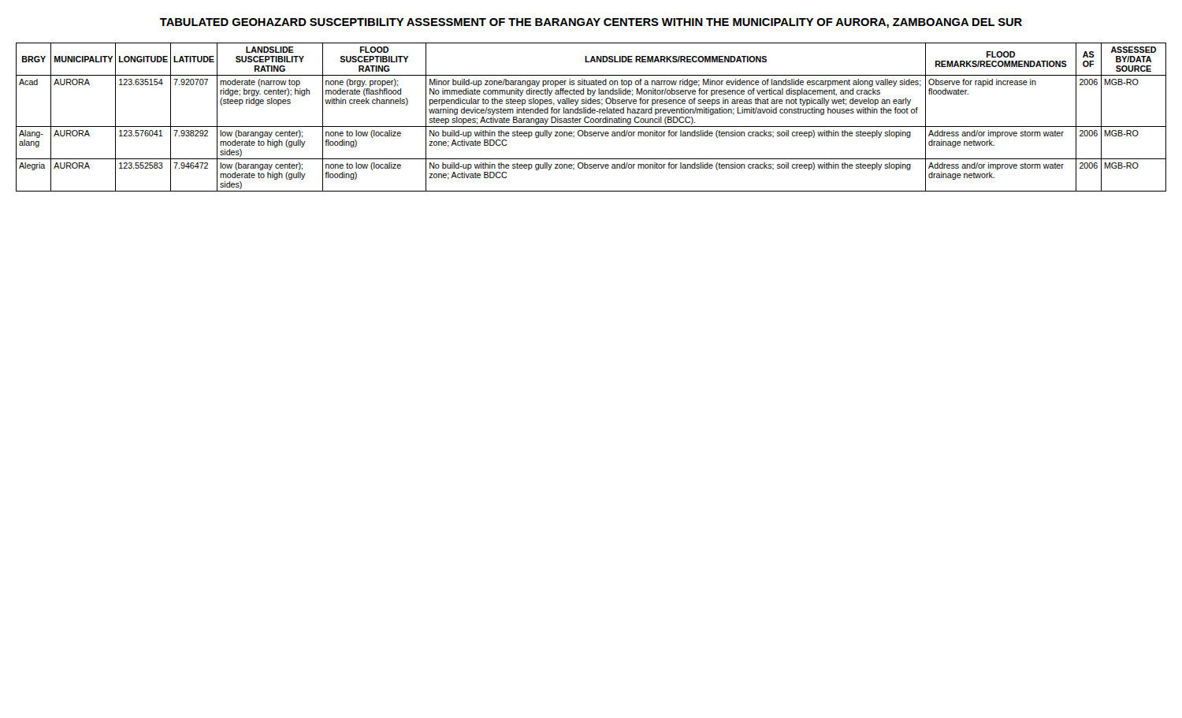TABULATED GEOHAZARD SUSCEPTIBILITY ASSESSMENT OF THE BARANGAY CENTERS WITHIN THE MUNICIPALITY OF AURORA, ZAMBOANGA DEL SUR
| BRGY | MUNICIPALITY | LONGITUDE | LATITUDE | LANDSLIDE SUSCEPTIBILITY RATING | FLOOD SUSCEPTIBILITY RATING | LANDSLIDE REMARKS/RECOMMENDATIONS | FLOOD REMARKS/RECOMMENDATIONS | AS OF | ASSESSED BY/DATA SOURCE |
| --- | --- | --- | --- | --- | --- | --- | --- | --- | --- |
| Acad | AURORA | 123.635154 | 7.920707 | moderate (narrow top ridge; brgy. center); high (steep ridge slopes | none (brgy. proper); moderate (flashflood within creek channels) | Minor build-up zone/barangay proper is situated on top of a narrow ridge; Minor evidence of landslide escarpment along valley sides; No immediate community directly affected by landslide; Monitor/observe for presence of vertical displacement, and cracks perpendicular to the steep slopes, valley sides; Observe for presence of seeps in areas that are not typically wet; develop an early warning device/system intended for landslide-related hazard prevention/mitigation; Limit/avoid constructing houses within the foot of steep slopes; Activate Barangay Disaster Coordinating Council (BDCC). | Observe for rapid increase in floodwater. | 2006 | MGB-RO |
| Alang-alang | AURORA | 123.576041 | 7.938292 | low (barangay center); moderate to high (gully sides) | none to low (localize flooding) | No build-up within the steep gully zone; Observe and/or monitor for landslide (tension cracks; soil creep) within the steeply sloping zone; Activate BDCC | Address and/or improve storm water drainage network. | 2006 | MGB-RO |
| Alegria | AURORA | 123.552583 | 7.946472 | low (barangay center); moderate to high (gully sides) | none to low (localize flooding) | No build-up within the steep gully zone; Observe and/or monitor for landslide (tension cracks; soil creep) within the steeply sloping zone; Activate BDCC | Address and/or improve storm water drainage network. | 2006 | MGB-RO |